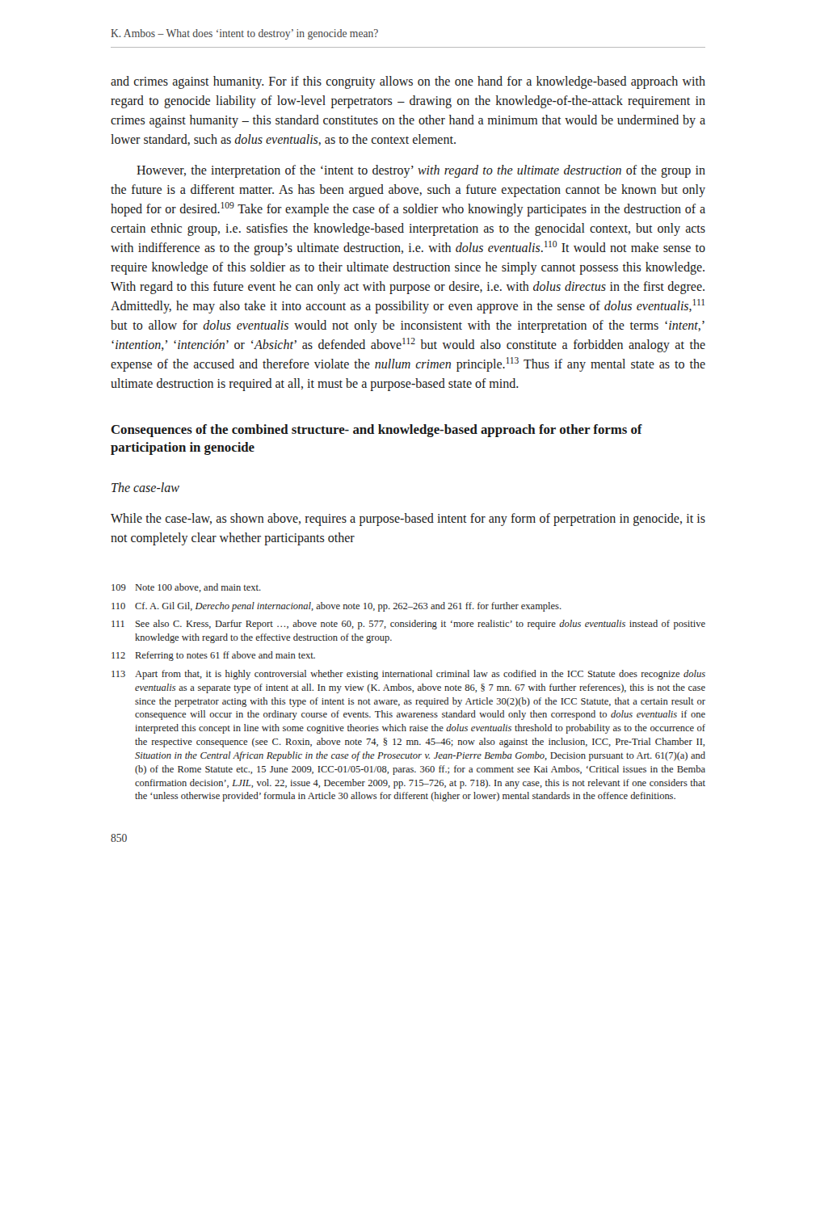K. Ambos – What does ‘intent to destroy’ in genocide mean?
and crimes against humanity. For if this congruity allows on the one hand for a knowledge-based approach with regard to genocide liability of low-level perpetrators – drawing on the knowledge-of-the-attack requirement in crimes against humanity – this standard constitutes on the other hand a minimum that would be undermined by a lower standard, such as dolus eventualis, as to the context element.
However, the interpretation of the ‘intent to destroy’ with regard to the ultimate destruction of the group in the future is a different matter. As has been argued above, such a future expectation cannot be known but only hoped for or desired.109 Take for example the case of a soldier who knowingly participates in the destruction of a certain ethnic group, i.e. satisfies the knowledge-based interpretation as to the genocidal context, but only acts with indifference as to the group’s ultimate destruction, i.e. with dolus eventualis.110 It would not make sense to require knowledge of this soldier as to their ultimate destruction since he simply cannot possess this knowledge. With regard to this future event he can only act with purpose or desire, i.e. with dolus directus in the first degree. Admittedly, he may also take it into account as a possibility or even approve in the sense of dolus eventualis,111 but to allow for dolus eventualis would not only be inconsistent with the interpretation of the terms ‘intent,’ ‘intention,’ ‘intención’ or ‘Absicht’ as defended above112 but would also constitute a forbidden analogy at the expense of the accused and therefore violate the nullum crimen principle.113 Thus if any mental state as to the ultimate destruction is required at all, it must be a purpose-based state of mind.
Consequences of the combined structure- and knowledge-based approach for other forms of participation in genocide
The case-law
While the case-law, as shown above, requires a purpose-based intent for any form of perpetration in genocide, it is not completely clear whether participants other
Note 100 above, and main text.
Cf. A. Gil Gil, Derecho penal internacional, above note 10, pp. 262–263 and 261 ff. for further examples.
See also C. Kress, Darfur Report …, above note 60, p. 577, considering it ‘more realistic’ to require dolus eventualis instead of positive knowledge with regard to the effective destruction of the group.
Referring to notes 61 ff above and main text.
Apart from that, it is highly controversial whether existing international criminal law as codified in the ICC Statute does recognize dolus eventualis as a separate type of intent at all. In my view (K. Ambos, above note 86, § 7 mn. 67 with further references), this is not the case since the perpetrator acting with this type of intent is not aware, as required by Article 30(2)(b) of the ICC Statute, that a certain result or consequence will occur in the ordinary course of events. This awareness standard would only then correspond to dolus eventualis if one interpreted this concept in line with some cognitive theories which raise the dolus eventualis threshold to probability as to the occurrence of the respective consequence (see C. Roxin, above note 74, § 12 mn. 45–46; now also against the inclusion, ICC, Pre-Trial Chamber II, Situation in the Central African Republic in the case of the Prosecutor v. Jean-Pierre Bemba Gombo, Decision pursuant to Art. 61(7)(a) and (b) of the Rome Statute etc., 15 June 2009, ICC-01/05-01/08, paras. 360 ff.; for a comment see Kai Ambos, ‘Critical issues in the Bemba confirmation decision’, LJIL, vol. 22, issue 4, December 2009, pp. 715–726, at p. 718). In any case, this is not relevant if one considers that the ‘unless otherwise provided’ formula in Article 30 allows for different (higher or lower) mental standards in the offence definitions.
850